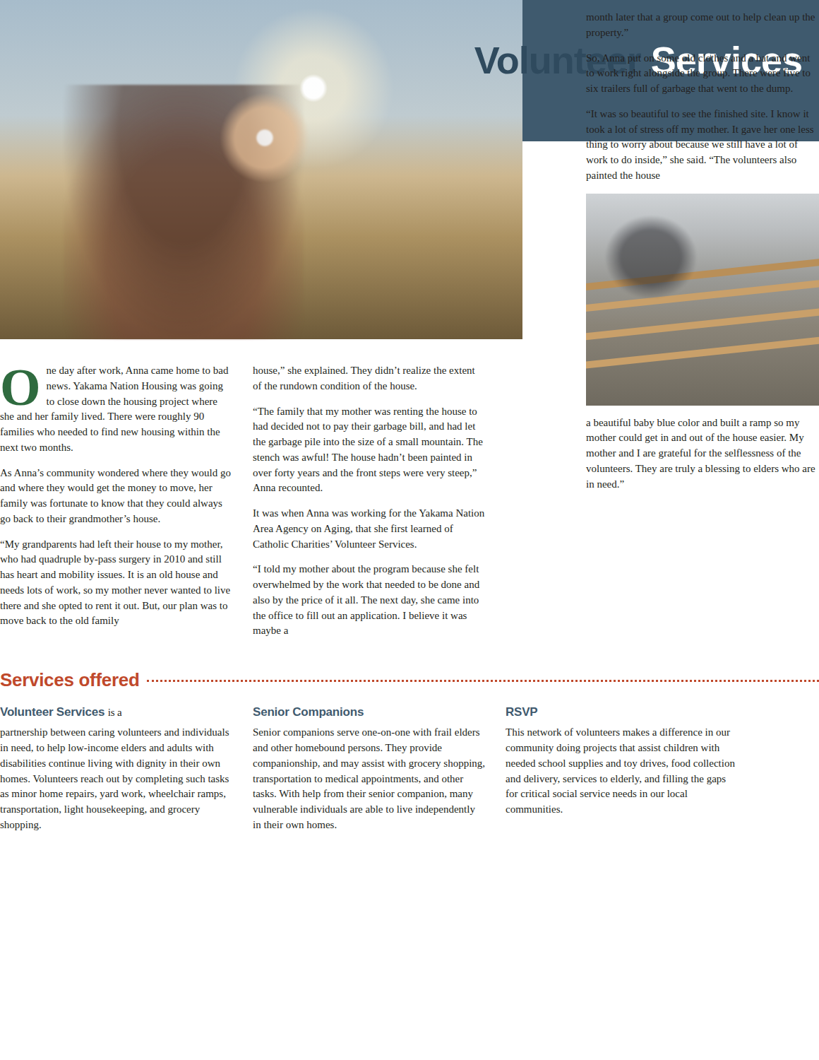Volunteer Services
month later that a group come out to help clean up the property.”
So, Anna put on some old clothes and a hat and went to work right alongside the group. There were five to six trailers full of garbage that went to the dump.
“It was so beautiful to see the finished site. I know it took a lot of stress off my mother. It gave her one less thing to worry about because we still have a lot of work to do inside,” she said. “The volunteers also painted the house
a beautiful baby blue color and built a ramp so my mother could get in and out of the house easier. My mother and I are grateful for the selflessness of the volunteers. They are truly a blessing to elders who are in need.”
One day after work, Anna came home to bad news. Yakama Nation Housing was going to close down the housing project where she and her family lived. There were roughly 90 families who needed to find new housing within the next two months.
As Anna’s community wondered where they would go and where they would get the money to move, her family was fortunate to know that they could always go back to their grandmother’s house.
“My grandparents had left their house to my mother, who had quadruple by-pass surgery in 2010 and still has heart and mobility issues. It is an old house and needs lots of work, so my mother never wanted to live there and she opted to rent it out. But, our plan was to move back to the old family
house,” she explained. They didn’t realize the extent of the rundown condition of the house.
“The family that my mother was renting the house to had decided not to pay their garbage bill, and had let the garbage pile into the size of a small mountain. The stench was awful! The house hadn’t been painted in over forty years and the front steps were very steep,” Anna recounted.
It was when Anna was working for the Yakama Nation Area Agency on Aging, that she first learned of Catholic Charities’ Volunteer Services.
“I told my mother about the program because she felt overwhelmed by the work that needed to be done and also by the price of it all. The next day, she came into the office to fill out an application. I believe it was maybe a
Services offered
Volunteer Services is a
partnership between caring volunteers and individuals in need, to help low-income elders and adults with disabilities continue living with dignity in their own homes. Volunteers reach out by completing such tasks as minor home repairs, yard work, wheelchair ramps, transportation, light housekeeping, and grocery shopping.
Senior Companions
Senior companions serve one-on-one with frail elders and other homebound persons. They provide companionship, and may assist with grocery shopping, transportation to medical appointments, and other tasks. With help from their senior companion, many vulnerable individuals are able to live independently in their own homes.
RSVP
This network of volunteers makes a difference in our community doing projects that assist children with needed school supplies and toy drives, food collection and delivery, services to elderly, and filling the gaps for critical social service needs in our local communities.